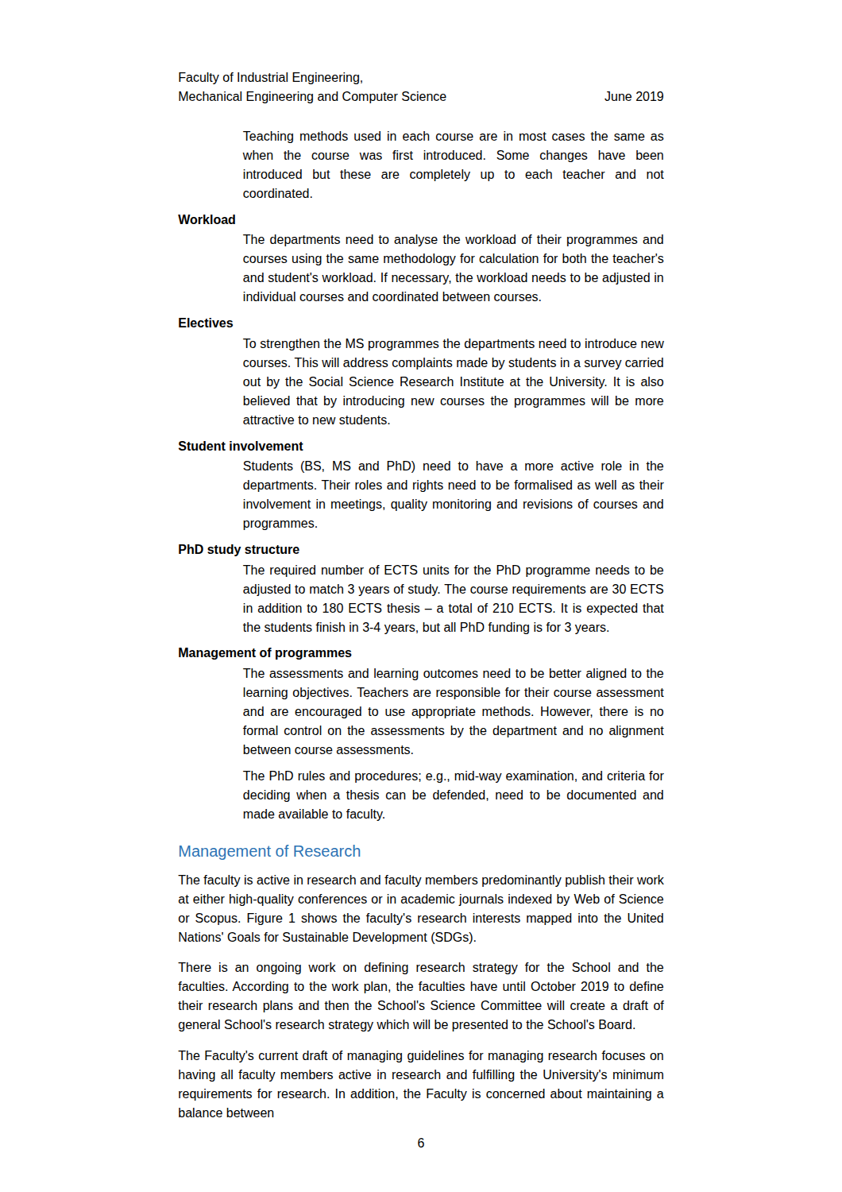Faculty of Industrial Engineering,
Mechanical Engineering and Computer Science
June 2019
Teaching methods used in each course are in most cases the same as when the course was first introduced. Some changes have been introduced but these are completely up to each teacher and not coordinated.
Workload
The departments need to analyse the workload of their programmes and courses using the same methodology for calculation for both the teacher's and student's workload. If necessary, the workload needs to be adjusted in individual courses and coordinated between courses.
Electives
To strengthen the MS programmes the departments need to introduce new courses. This will address complaints made by students in a survey carried out by the Social Science Research Institute at the University. It is also believed that by introducing new courses the programmes will be more attractive to new students.
Student involvement
Students (BS, MS and PhD) need to have a more active role in the departments. Their roles and rights need to be formalised as well as their involvement in meetings, quality monitoring and revisions of courses and programmes.
PhD study structure
The required number of ECTS units for the PhD programme needs to be adjusted to match 3 years of study. The course requirements are 30 ECTS in addition to 180 ECTS thesis – a total of 210 ECTS. It is expected that the students finish in 3-4 years, but all PhD funding is for 3 years.
Management of programmes
The assessments and learning outcomes need to be better aligned to the learning objectives. Teachers are responsible for their course assessment and are encouraged to use appropriate methods. However, there is no formal control on the assessments by the department and no alignment between course assessments.
The PhD rules and procedures; e.g., mid-way examination, and criteria for deciding when a thesis can be defended, need to be documented and made available to faculty.
Management of Research
The faculty is active in research and faculty members predominantly publish their work at either high-quality conferences or in academic journals indexed by Web of Science or Scopus. Figure 1 shows the faculty's research interests mapped into the United Nations' Goals for Sustainable Development (SDGs).
There is an ongoing work on defining research strategy for the School and the faculties. According to the work plan, the faculties have until October 2019 to define their research plans and then the School's Science Committee will create a draft of general School's research strategy which will be presented to the School's Board.
The Faculty's current draft of managing guidelines for managing research focuses on having all faculty members active in research and fulfilling the University's minimum requirements for research. In addition, the Faculty is concerned about maintaining a balance between
6